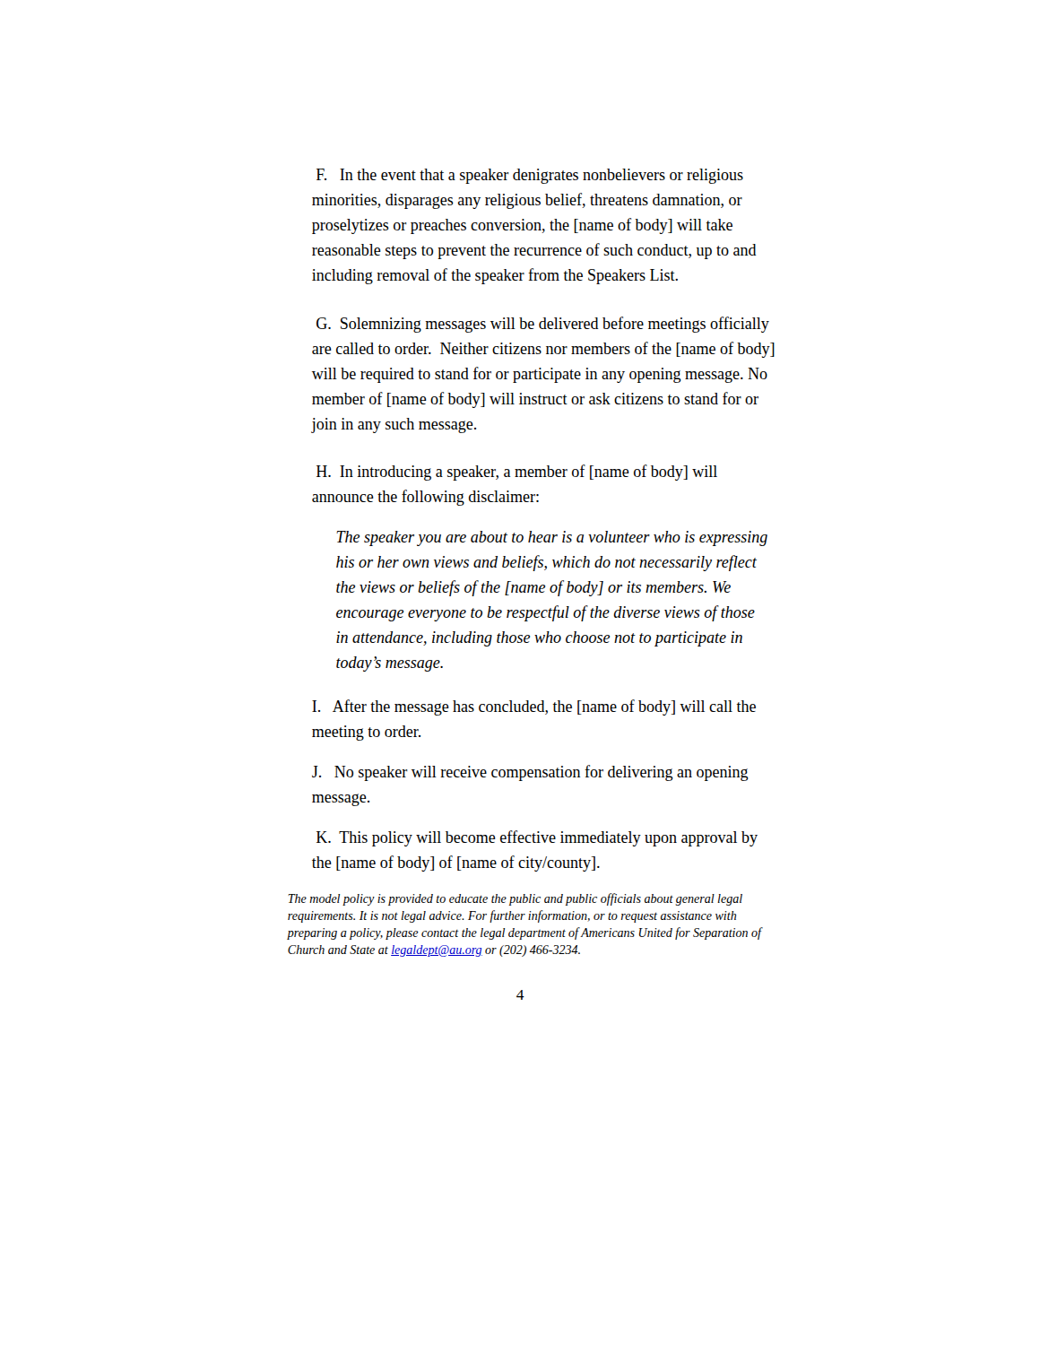F. In the event that a speaker denigrates nonbelievers or religious minorities, disparages any religious belief, threatens damnation, or proselytizes or preaches conversion, the [name of body] will take reasonable steps to prevent the recurrence of such conduct, up to and including removal of the speaker from the Speakers List.
G. Solemnizing messages will be delivered before meetings officially are called to order. Neither citizens nor members of the [name of body] will be required to stand for or participate in any opening message. No member of [name of body] will instruct or ask citizens to stand for or join in any such message.
H. In introducing a speaker, a member of [name of body] will announce the following disclaimer:
The speaker you are about to hear is a volunteer who is expressing his or her own views and beliefs, which do not necessarily reflect the views or beliefs of the [name of body] or its members. We encourage everyone to be respectful of the diverse views of those in attendance, including those who choose not to participate in today’s message.
I. After the message has concluded, the [name of body] will call the meeting to order.
J. No speaker will receive compensation for delivering an opening message.
K. This policy will become effective immediately upon approval by the [name of body] of [name of city/county].
The model policy is provided to educate the public and public officials about general legal requirements. It is not legal advice. For further information, or to request assistance with preparing a policy, please contact the legal department of Americans United for Separation of Church and State at legaldept@au.org or (202) 466-3234.
4